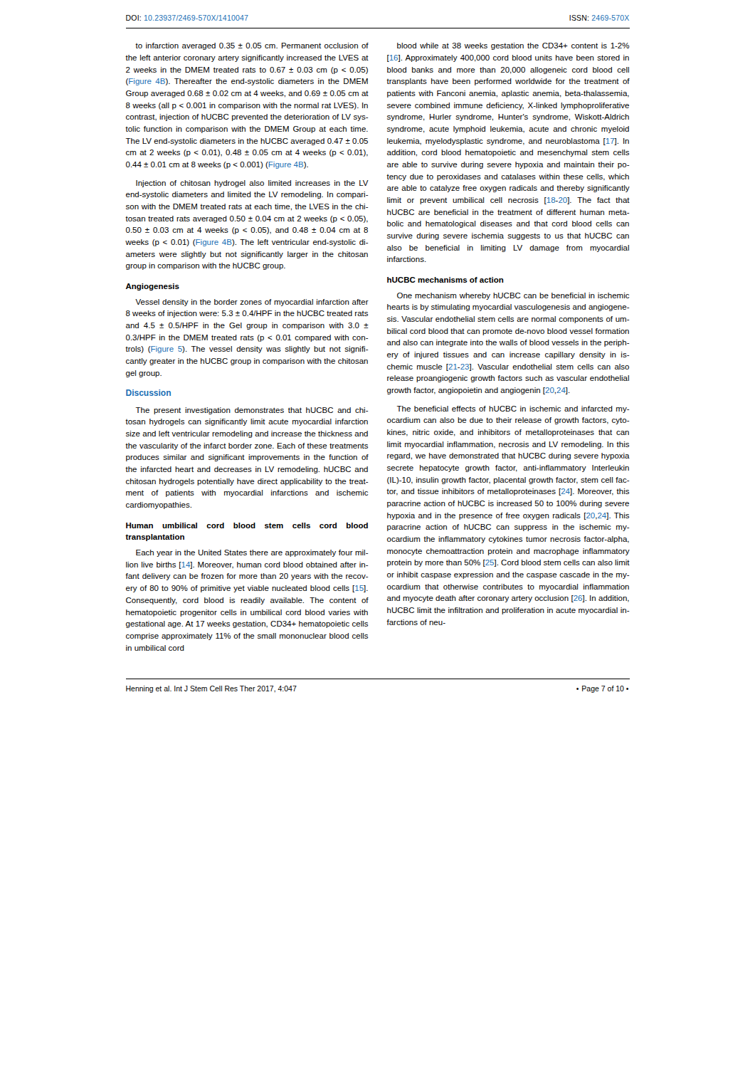DOI: 10.23937/2469-570X/1410047
ISSN: 2469-570X
to infarction averaged 0.35 ± 0.05 cm. Permanent occlusion of the left anterior coronary artery significantly increased the LVES at 2 weeks in the DMEM treated rats to 0.67 ± 0.03 cm (p < 0.05) (Figure 4B). Thereafter the end-systolic diameters in the DMEM Group averaged 0.68 ± 0.02 cm at 4 weeks, and 0.69 ± 0.05 cm at 8 weeks (all p < 0.001 in comparison with the normal rat LVES). In contrast, injection of hUCBC prevented the deterioration of LV systolic function in comparison with the DMEM Group at each time. The LV end-systolic diameters in the hUCBC averaged 0.47 ± 0.05 cm at 2 weeks (p < 0.01), 0.48 ± 0.05 cm at 4 weeks (p < 0.01), 0.44 ± 0.01 cm at 8 weeks (p < 0.001) (Figure 4B).
Injection of chitosan hydrogel also limited increases in the LV end-systolic diameters and limited the LV remodeling. In comparison with the DMEM treated rats at each time, the LVES in the chitosan treated rats averaged 0.50 ± 0.04 cm at 2 weeks (p < 0.05), 0.50 ± 0.03 cm at 4 weeks (p < 0.05), and 0.48 ± 0.04 cm at 8 weeks (p < 0.01) (Figure 4B). The left ventricular end-systolic diameters were slightly but not significantly larger in the chitosan group in comparison with the hUCBC group.
Angiogenesis
Vessel density in the border zones of myocardial infarction after 8 weeks of injection were: 5.3 ± 0.4/HPF in the hUCBC treated rats and 4.5 ± 0.5/HPF in the Gel group in comparison with 3.0 ± 0.3/HPF in the DMEM treated rats (p < 0.01 compared with controls) (Figure 5). The vessel density was slightly but not significantly greater in the hUCBC group in comparison with the chitosan gel group.
Discussion
The present investigation demonstrates that hUCBC and chitosan hydrogels can significantly limit acute myocardial infarction size and left ventricular remodeling and increase the thickness and the vascularity of the infarct border zone. Each of these treatments produces similar and significant improvements in the function of the infarcted heart and decreases in LV remodeling. hUCBC and chitosan hydrogels potentially have direct applicability to the treatment of patients with myocardial infarctions and ischemic cardiomyopathies.
Human umbilical cord blood stem cells cord blood transplantation
Each year in the United States there are approximately four million live births [14]. Moreover, human cord blood obtained after infant delivery can be frozen for more than 20 years with the recovery of 80 to 90% of primitive yet viable nucleated blood cells [15]. Consequently, cord blood is readily available. The content of hematopoietic progenitor cells in umbilical cord blood varies with gestational age. At 17 weeks gestation, CD34+ hematopoietic cells comprise approximately 11% of the small mononuclear blood cells in umbilical cord
blood while at 38 weeks gestation the CD34+ content is 1-2% [16]. Approximately 400,000 cord blood units have been stored in blood banks and more than 20,000 allogeneic cord blood cell transplants have been performed worldwide for the treatment of patients with Fanconi anemia, aplastic anemia, beta-thalassemia, severe combined immune deficiency, X-linked lymphoproliferative syndrome, Hurler syndrome, Hunter's syndrome, Wiskott-Aldrich syndrome, acute lymphoid leukemia, acute and chronic myeloid leukemia, myelodysplastic syndrome, and neuroblastoma [17]. In addition, cord blood hematopoietic and mesenchymal stem cells are able to survive during severe hypoxia and maintain their potency due to peroxidases and catalases within these cells, which are able to catalyze free oxygen radicals and thereby significantly limit or prevent umbilical cell necrosis [18-20]. The fact that hUCBC are beneficial in the treatment of different human metabolic and hematological diseases and that cord blood cells can survive during severe ischemia suggests to us that hUCBC can also be beneficial in limiting LV damage from myocardial infarctions.
hUCBC mechanisms of action
One mechanism whereby hUCBC can be beneficial in ischemic hearts is by stimulating myocardial vasculogenesis and angiogenesis. Vascular endothelial stem cells are normal components of umbilical cord blood that can promote de-novo blood vessel formation and also can integrate into the walls of blood vessels in the periphery of injured tissues and can increase capillary density in ischemic muscle [21-23]. Vascular endothelial stem cells can also release proangiogenic growth factors such as vascular endothelial growth factor, angiopoietin and angiogenin [20,24].
The beneficial effects of hUCBC in ischemic and infarcted myocardium can also be due to their release of growth factors, cytokines, nitric oxide, and inhibitors of metalloproteinases that can limit myocardial inflammation, necrosis and LV remodeling. In this regard, we have demonstrated that hUCBC during severe hypoxia secrete hepatocyte growth factor, anti-inflammatory Interleukin (IL)-10, insulin growth factor, placental growth factor, stem cell factor, and tissue inhibitors of metalloproteinases [24]. Moreover, this paracrine action of hUCBC is increased 50 to 100% during severe hypoxia and in the presence of free oxygen radicals [20,24]. This paracrine action of hUCBC can suppress in the ischemic myocardium the inflammatory cytokines tumor necrosis factor-alpha, monocyte chemoattraction protein and macrophage inflammatory protein by more than 50% [25]. Cord blood stem cells can also limit or inhibit caspase expression and the caspase cascade in the myocardium that otherwise contributes to myocardial inflammation and myocyte death after coronary artery occlusion [26]. In addition, hUCBC limit the infiltration and proliferation in acute myocardial infarctions of neu-
Henning et al. Int J Stem Cell Res Ther 2017, 4:047
• Page 7 of 10 •